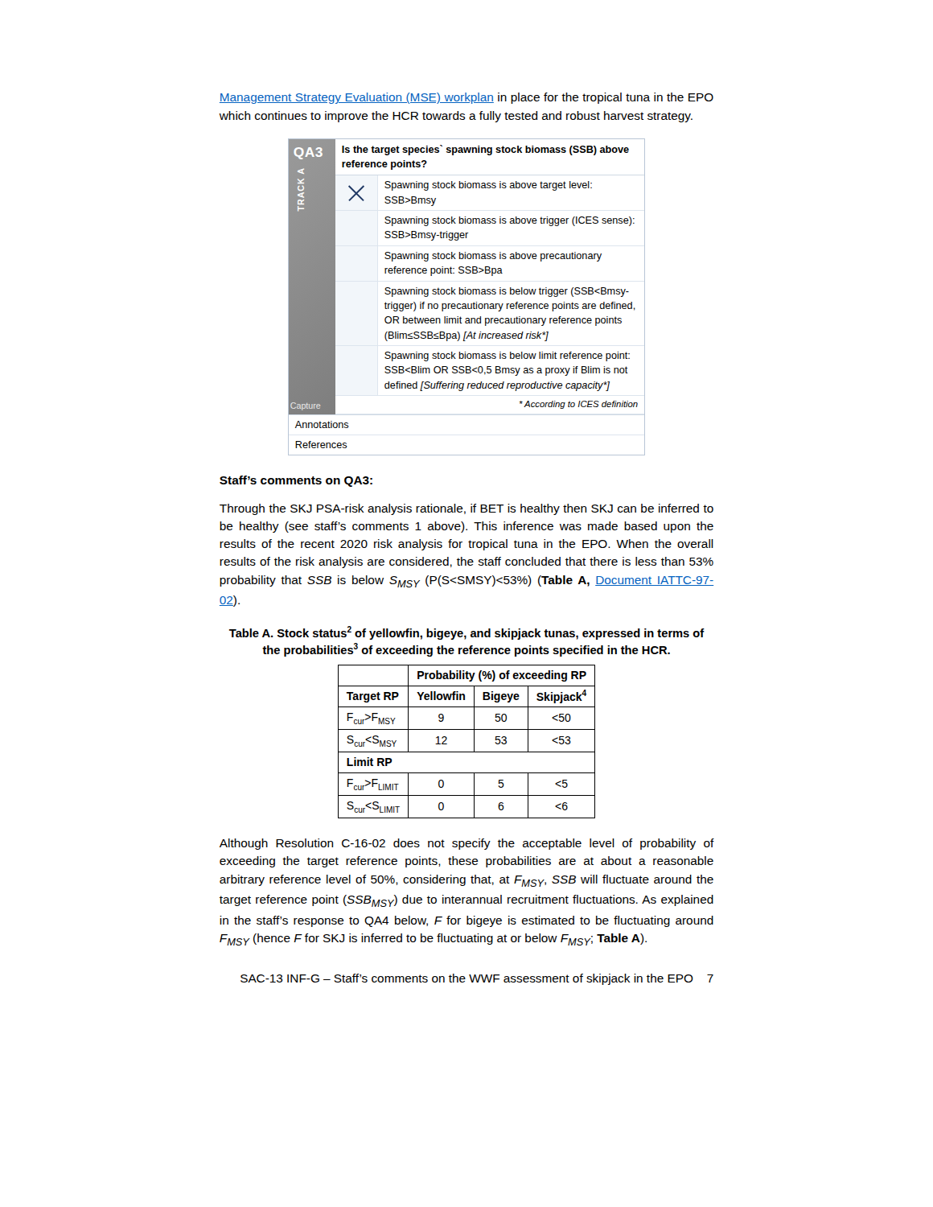Management Strategy Evaluation (MSE) workplan in place for the tropical tuna in the EPO which continues to improve the HCR towards a fully tested and robust harvest strategy.
QA3
TRACK A
Capture
Is the target species` spawning stock biomass (SSB) above reference points?
Spawning stock biomass is above target level: SSB>Bmsy
Spawning stock biomass is above trigger (ICES sense): SSB>Bmsy-trigger
Spawning stock biomass is above precautionary reference point: SSB>Bpa
Spawning stock biomass is below trigger (SSB<Bmsy-trigger) if no precautionary reference points are defined, OR between limit and precautionary reference points (Blim≤SSB≤Bpa) [At increased risk*]
Spawning stock biomass is below limit reference point: SSB<Blim OR SSB<0,5 Bmsy as a proxy if Blim is not defined [Suffering reduced reproductive capacity*]
* According to ICES definition
Annotations
References
Staff’s comments on QA3:
Through the SKJ PSA-risk analysis rationale, if BET is healthy then SKJ can be inferred to be healthy (see staff’s comments 1 above). This inference was made based upon the results of the recent 2020 risk analysis for tropical tuna in the EPO. When the overall results of the risk analysis are considered, the staff concluded that there is less than 53% probability that SSB is below SMSY (P(S<SMSY)<53%) (Table A, Document IATTC-97-02).
Table A. Stock status2 of yellowfin, bigeye, and skipjack tunas, expressed in terms of the probabilities3 of exceeding the reference points specified in the HCR.
| | Probability (%) of exceeding RP |
| Target RP | Yellowfin | Bigeye | Skipjack 4 |
| F cur >F MSY | 9 | 50 | <50 |
| S cur <S MSY | 12 | 53 | <53 |
| Limit RP |
| F cur >F LIMIT | 0 | 5 | <5 |
| S cur <S LIMIT | 0 | 6 | <6 |
Although Resolution C-16-02 does not specify the acceptable level of probability of exceeding the target reference points, these probabilities are at about a reasonable arbitrary reference level of 50%, considering that, at FMSY, SSB will fluctuate around the target reference point (SSBMSY) due to interannual recruitment fluctuations. As explained in the staff’s response to QA4 below, F for bigeye is estimated to be fluctuating around FMSY (hence F for SKJ is inferred to be fluctuating at or below FMSY; Table A).
SAC-13 INF-G – Staff’s comments on the WWF assessment of skipjack in the EPO
7